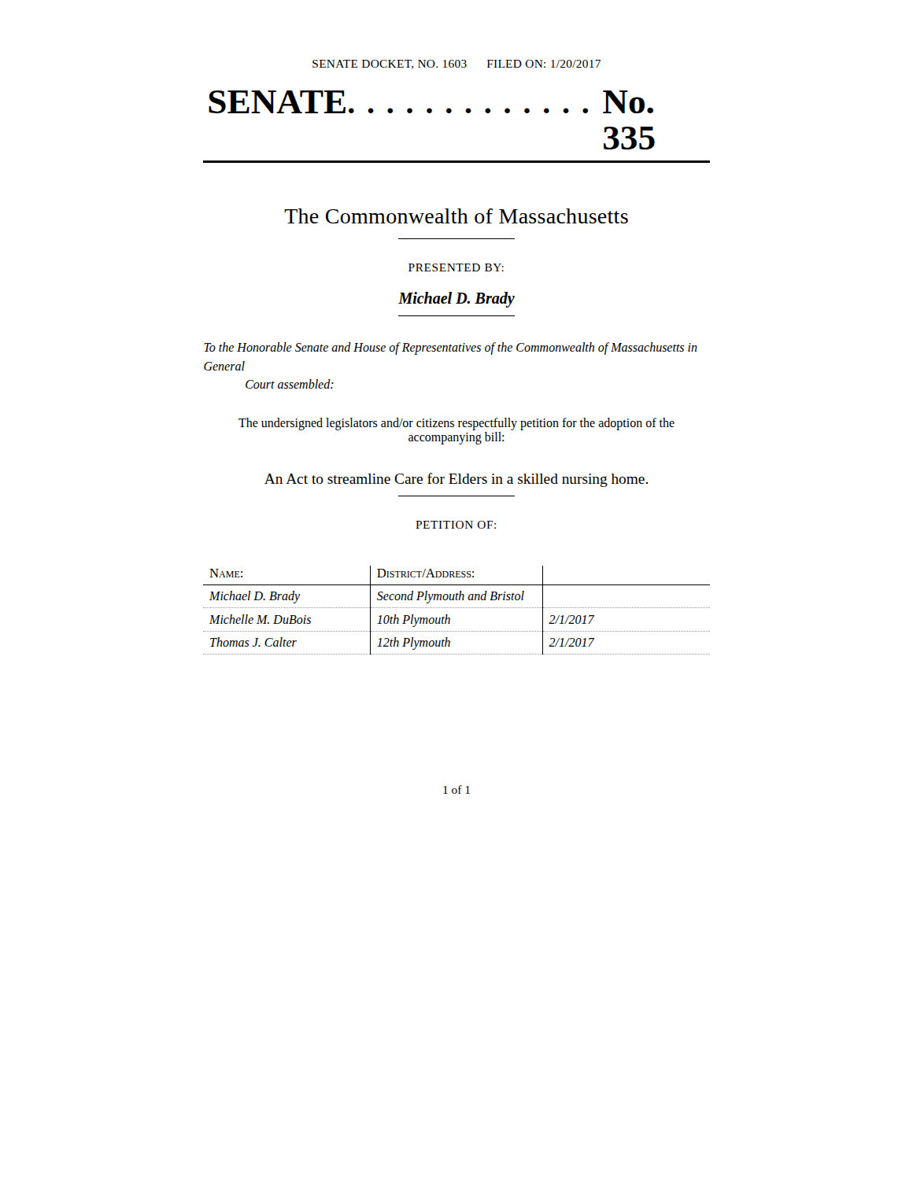SENATE DOCKET, NO. 1603 FILED ON: 1/20/2017
SENATE . . . . . . . . . . . . . . . No. 335
The Commonwealth of Massachusetts
PRESENTED BY:
Michael D. Brady
To the Honorable Senate and House of Representatives of the Commonwealth of Massachusetts in General Court assembled:
The undersigned legislators and/or citizens respectfully petition for the adoption of the accompanying bill:
An Act to streamline Care for Elders in a skilled nursing home.
PETITION OF:
| Name: | District/Address: | |
| --- | --- | --- |
| Michael D. Brady | Second Plymouth and Bristol | |
| Michelle M. DuBois | 10th Plymouth | 2/1/2017 |
| Thomas J. Calter | 12th Plymouth | 2/1/2017 |
1 of 1